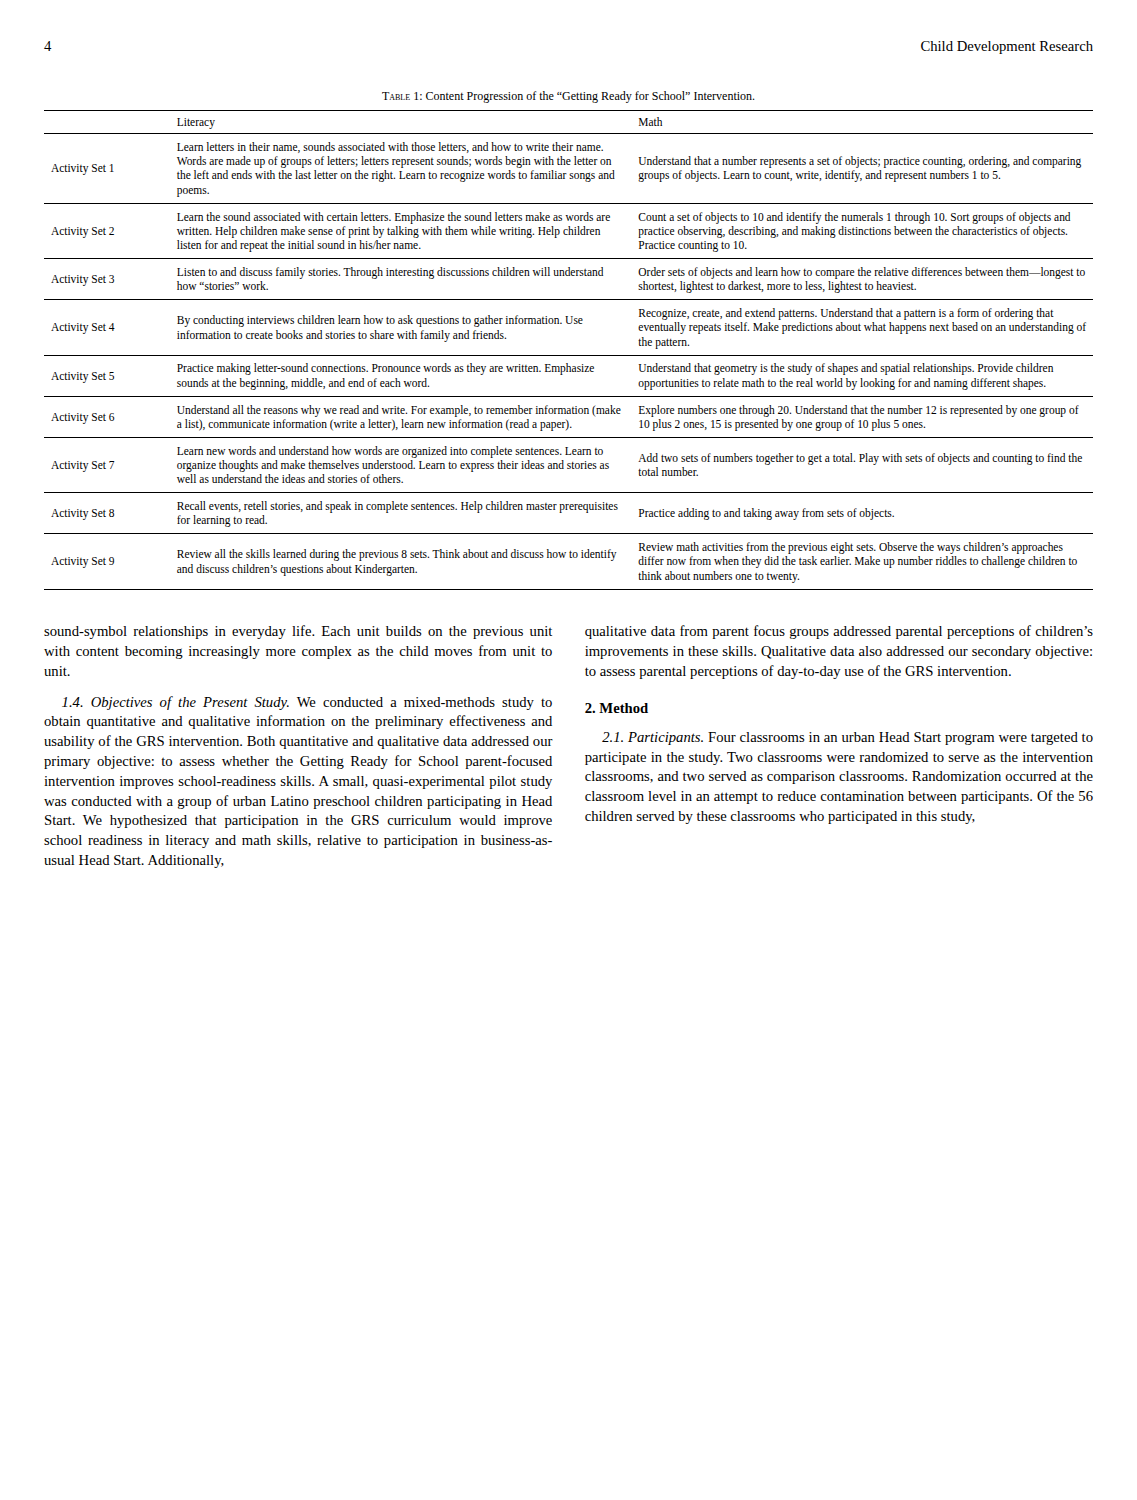4 Child Development Research
Table 1: Content Progression of the “Getting Ready for School” Intervention.
| | Literacy | Math |
| --- | --- | --- |
| Activity Set 1 | Learn letters in their name, sounds associated with those letters, and how to write their name. Words are made up of groups of letters; letters represent sounds; words begin with the letter on the left and ends with the last letter on the right. Learn to recognize words to familiar songs and poems. | Understand that a number represents a set of objects; practice counting, ordering, and comparing groups of objects. Learn to count, write, identify, and represent numbers 1 to 5. |
| Activity Set 2 | Learn the sound associated with certain letters. Emphasize the sound letters make as words are written. Help children make sense of print by talking with them while writing. Help children listen for and repeat the initial sound in his/her name. | Count a set of objects to 10 and identify the numerals 1 through 10. Sort groups of objects and practice observing, describing, and making distinctions between the characteristics of objects. Practice counting to 10. |
| Activity Set 3 | Listen to and discuss family stories. Through interesting discussions children will understand how “stories” work. | Order sets of objects and learn how to compare the relative differences between them — longest to shortest, lightest to darkest, more to less, lightest to heaviest. |
| Activity Set 4 | By conducting interviews children learn how to ask questions to gather information. Use information to create books and stories to share with family and friends. | Recognize, create, and extend patterns. Understand that a pattern is a form of ordering that eventually repeats itself. Make predictions about what happens next based on an understanding of the pattern. |
| Activity Set 5 | Practice making letter-sound connections. Pronounce words as they are written. Emphasize sounds at the beginning, middle, and end of each word. | Understand that geometry is the study of shapes and spatial relationships. Provide children opportunities to relate math to the real world by looking for and naming different shapes. |
| Activity Set 6 | Understand all the reasons why we read and write. For example, to remember information (make a list), communicate information (write a letter), learn new information (read a paper). | Explore numbers one through 20. Understand that the number 12 is represented by one group of 10 plus 2 ones, 15 is presented by one group of 10 plus 5 ones. |
| Activity Set 7 | Learn new words and understand how words are organized into complete sentences. Learn to organize thoughts and make themselves understood. Learn to express their ideas and stories as well as understand the ideas and stories of others. | Add two sets of numbers together to get a total. Play with sets of objects and counting to find the total number. |
| Activity Set 8 | Recall events, retell stories, and speak in complete sentences. Help children master prerequisites for learning to read. | Practice adding to and taking away from sets of objects. |
| Activity Set 9 | Review all the skills learned during the previous 8 sets. Think about and discuss how to identify and discuss children’s questions about Kindergarten. | Review math activities from the previous eight sets. Observe the ways children’s approaches differ now from when they did the task earlier. Make up number riddles to challenge children to think about numbers one to twenty. |
sound-symbol relationships in everyday life. Each unit builds on the previous unit with content becoming increasingly more complex as the child moves from unit to unit.
1.4. Objectives of the Present Study. We conducted a mixed-methods study to obtain quantitative and qualitative information on the preliminary effectiveness and usability of the GRS intervention. Both quantitative and qualitative data addressed our primary objective: to assess whether the Getting Ready for School parent-focused intervention improves school-readiness skills. A small, quasi-experimental pilot study was conducted with a group of urban Latino preschool children participating in Head Start. We hypothesized that participation in the GRS curriculum would improve school readiness in literacy and math skills, relative to participation in business-as-usual Head Start. Additionally,
qualitative data from parent focus groups addressed parental perceptions of children’s improvements in these skills. Qualitative data also addressed our secondary objective: to assess parental perceptions of day-to-day use of the GRS intervention.
2. Method
2.1. Participants. Four classrooms in an urban Head Start program were targeted to participate in the study. Two classrooms were randomized to serve as the intervention classrooms, and two served as comparison classrooms. Randomization occurred at the classroom level in an attempt to reduce contamination between participants. Of the 56 children served by these classrooms who participated in this study,